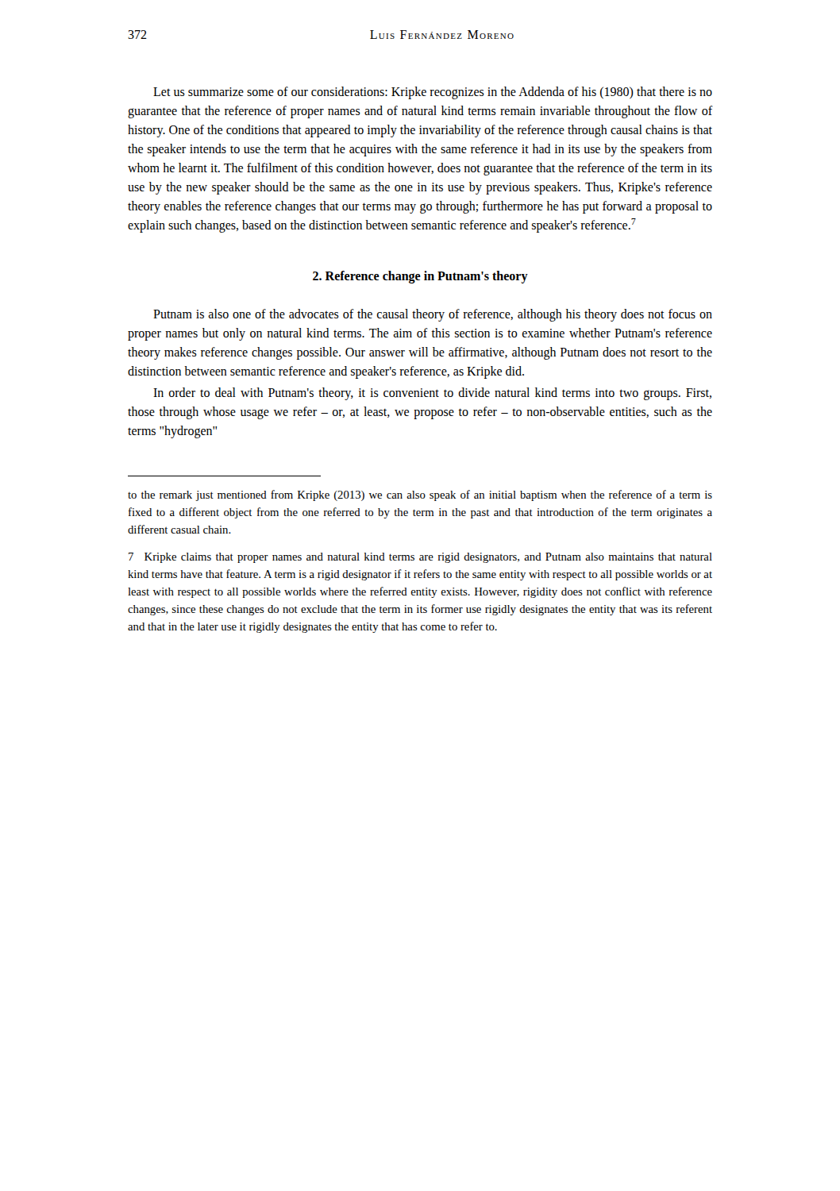372
Luis Fernández Moreno
Let us summarize some of our considerations: Kripke recognizes in the Addenda of his (1980) that there is no guarantee that the reference of proper names and of natural kind terms remain invariable throughout the flow of history. One of the conditions that appeared to imply the invariability of the reference through causal chains is that the speaker intends to use the term that he acquires with the same reference it had in its use by the speakers from whom he learnt it. The fulfilment of this condition however, does not guarantee that the reference of the term in its use by the new speaker should be the same as the one in its use by previous speakers. Thus, Kripke's reference theory enables the reference changes that our terms may go through; furthermore he has put forward a proposal to explain such changes, based on the distinction between semantic reference and speaker's reference.7
2. Reference change in Putnam's theory
Putnam is also one of the advocates of the causal theory of reference, although his theory does not focus on proper names but only on natural kind terms. The aim of this section is to examine whether Putnam's reference theory makes reference changes possible. Our answer will be affirmative, although Putnam does not resort to the distinction between semantic reference and speaker's reference, as Kripke did.
In order to deal with Putnam's theory, it is convenient to divide natural kind terms into two groups. First, those through whose usage we refer – or, at least, we propose to refer – to non-observable entities, such as the terms "hydrogen"
to the remark just mentioned from Kripke (2013) we can also speak of an initial baptism when the reference of a term is fixed to a different object from the one referred to by the term in the past and that introduction of the term originates a different casual chain.
7 Kripke claims that proper names and natural kind terms are rigid designators, and Putnam also maintains that natural kind terms have that feature. A term is a rigid designator if it refers to the same entity with respect to all possible worlds or at least with respect to all possible worlds where the referred entity exists. However, rigidity does not conflict with reference changes, since these changes do not exclude that the term in its former use rigidly designates the entity that was its referent and that in the later use it rigidly designates the entity that has come to refer to.